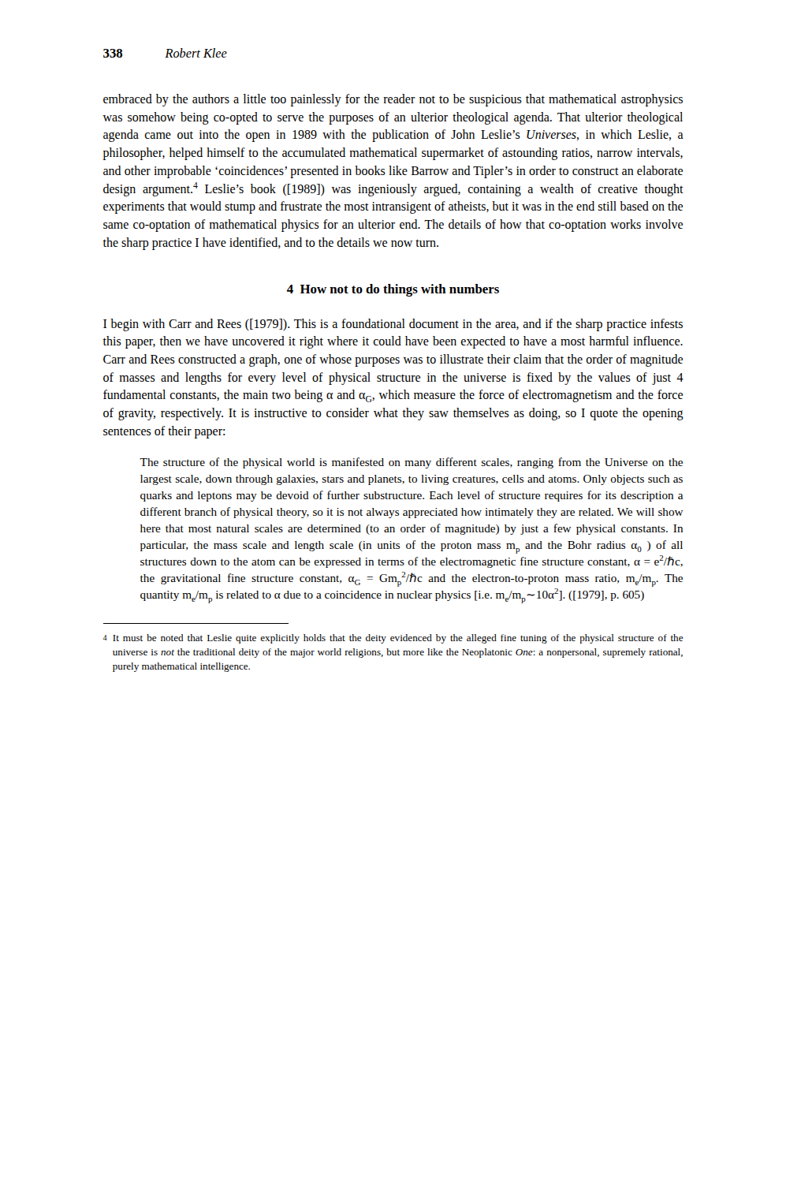338 Robert Klee
embraced by the authors a little too painlessly for the reader not to be suspicious that mathematical astrophysics was somehow being co-opted to serve the purposes of an ulterior theological agenda. That ulterior theological agenda came out into the open in 1989 with the publication of John Leslie’s Universes, in which Leslie, a philosopher, helped himself to the accumulated mathematical supermarket of astounding ratios, narrow intervals, and other improbable ‘coincidences’ presented in books like Barrow and Tipler’s in order to construct an elaborate design argument.4 Leslie’s book ([1989]) was ingeniously argued, containing a wealth of creative thought experiments that would stump and frustrate the most intransigent of atheists, but it was in the end still based on the same co-optation of mathematical physics for an ulterior end. The details of how that co-optation works involve the sharp practice I have identified, and to the details we now turn.
4 How not to do things with numbers
I begin with Carr and Rees ([1979]). This is a foundational document in the area, and if the sharp practice infests this paper, then we have uncovered it right where it could have been expected to have a most harmful influence. Carr and Rees constructed a graph, one of whose purposes was to illustrate their claim that the order of magnitude of masses and lengths for every level of physical structure in the universe is fixed by the values of just 4 fundamental constants, the main two being α and αG, which measure the force of electromagnetism and the force of gravity, respectively. It is instructive to consider what they saw themselves as doing, so I quote the opening sentences of their paper:
The structure of the physical world is manifested on many different scales, ranging from the Universe on the largest scale, down through galaxies, stars and planets, to living creatures, cells and atoms. Only objects such as quarks and leptons may be devoid of further substructure. Each level of structure requires for its description a different branch of physical theory, so it is not always appreciated how intimately they are related. We will show here that most natural scales are determined (to an order of magnitude) by just a few physical constants. In particular, the mass scale and length scale (in units of the proton mass mp and the Bohr radius α0 ) of all structures down to the atom can be expressed in terms of the electromagnetic fine structure constant, α = e2/ℏc, the gravitational fine structure constant, αG = Gmp2/ℏc and the electron-to-proton mass ratio, me/mp. The quantity me/mp is related to α due to a coincidence in nuclear physics [i.e. me/mp∼10α2]. ([1979], p. 605)
4 It must be noted that Leslie quite explicitly holds that the deity evidenced by the alleged fine tuning of the physical structure of the universe is not the traditional deity of the major world religions, but more like the Neoplatonic One: a nonpersonal, supremely rational, purely mathematical intelligence.